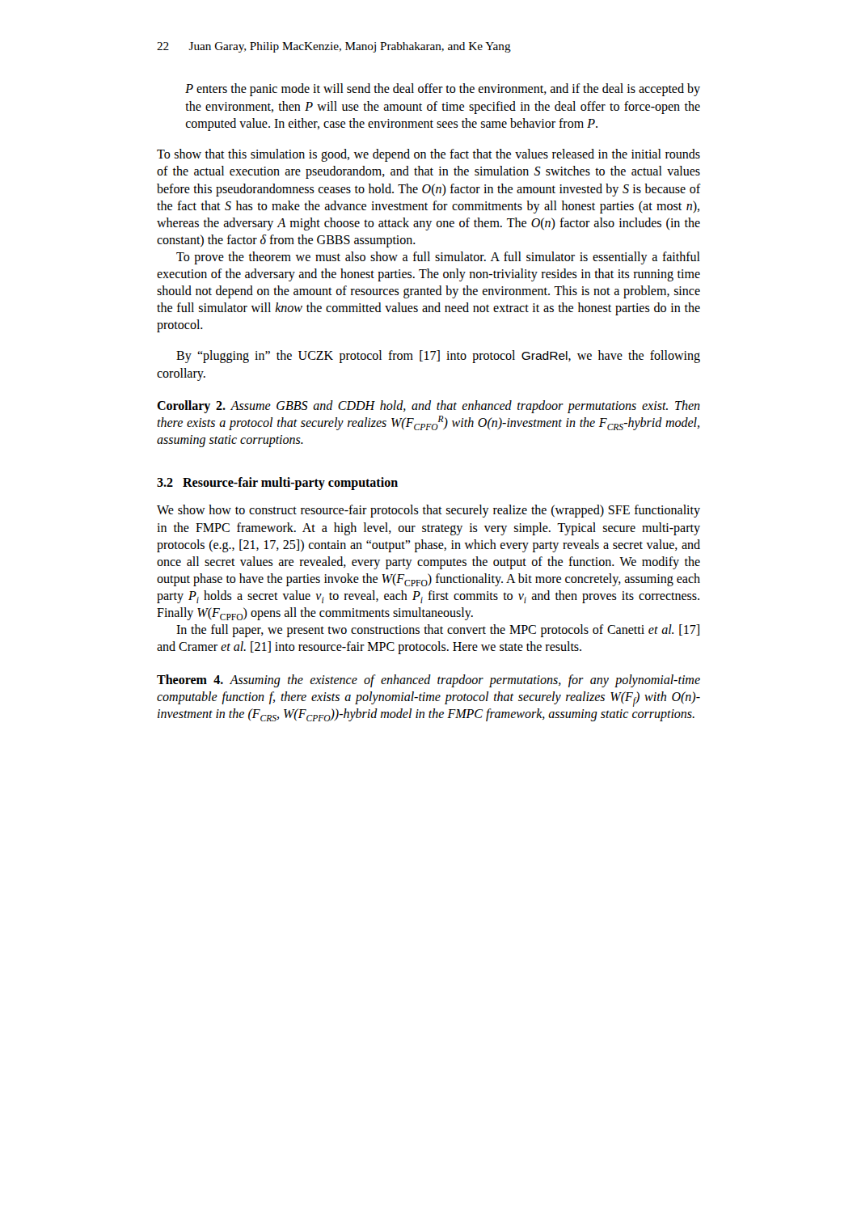22 Juan Garay, Philip MacKenzie, Manoj Prabhakaran, and Ke Yang
P enters the panic mode it will send the deal offer to the environment, and if the deal is accepted by the environment, then P will use the amount of time specified in the deal offer to force-open the computed value. In either, case the environment sees the same behavior from P.
To show that this simulation is good, we depend on the fact that the values released in the initial rounds of the actual execution are pseudorandom, and that in the simulation S switches to the actual values before this pseudorandomness ceases to hold. The O(n) factor in the amount invested by S is because of the fact that S has to make the advance investment for commitments by all honest parties (at most n), whereas the adversary A might choose to attack any one of them. The O(n) factor also includes (in the constant) the factor δ from the GBBS assumption.
To prove the theorem we must also show a full simulator. A full simulator is essentially a faithful execution of the adversary and the honest parties. The only non-triviality resides in that its running time should not depend on the amount of resources granted by the environment. This is not a problem, since the full simulator will know the committed values and need not extract it as the honest parties do in the protocol.
By “plugging in” the UCZK protocol from [17] into protocol GradRel, we have the following corollary.
Corollary 2. Assume GBBS and CDDH hold, and that enhanced trapdoor permutations exist. Then there exists a protocol that securely realizes W(FCPFOR) with O(n)-investment in the FCRS-hybrid model, assuming static corruptions.
3.2 Resource-fair multi-party computation
We show how to construct resource-fair protocols that securely realize the (wrapped) SFE functionality in the FMPC framework. At a high level, our strategy is very simple. Typical secure multi-party protocols (e.g., [21, 17, 25]) contain an “output” phase, in which every party reveals a secret value, and once all secret values are revealed, every party computes the output of the function. We modify the output phase to have the parties invoke the W(FCPFO) functionality. A bit more concretely, assuming each party Pi holds a secret value vi to reveal, each Pi first commits to vi and then proves its correctness. Finally W(FCPFO) opens all the commitments simultaneously.
In the full paper, we present two constructions that convert the MPC protocols of Canetti et al. [17] and Cramer et al. [21] into resource-fair MPC protocols. Here we state the results.
Theorem 4. Assuming the existence of enhanced trapdoor permutations, for any polynomial-time computable function f, there exists a polynomial-time protocol that securely realizes W(Ff) with O(n)-investment in the (FCRS, W(FCPFO))-hybrid model in the FMPC framework, assuming static corruptions.